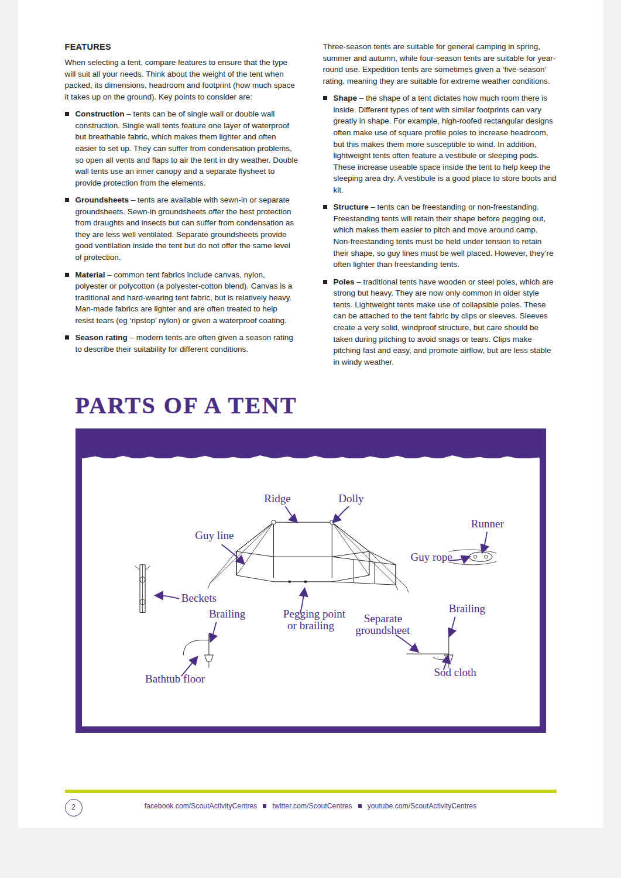Features
When selecting a tent, compare features to ensure that the type will suit all your needs. Think about the weight of the tent when packed, its dimensions, headroom and footprint (how much space it takes up on the ground). Key points to consider are:
Construction – tents can be of single wall or double wall construction. Single wall tents feature one layer of waterproof but breathable fabric, which makes them lighter and often easier to set up. They can suffer from condensation problems, so open all vents and flaps to air the tent in dry weather. Double wall tents use an inner canopy and a separate flysheet to provide protection from the elements.
Groundsheets – tents are available with sewn-in or separate groundsheets. Sewn-in groundsheets offer the best protection from draughts and insects but can suffer from condensation as they are less well ventilated. Separate groundsheets provide good ventilation inside the tent but do not offer the same level of protection.
Material – common tent fabrics include canvas, nylon, polyester or polycotton (a polyester-cotton blend). Canvas is a traditional and hard-wearing tent fabric, but is relatively heavy. Man-made fabrics are lighter and are often treated to help resist tears (eg ‘ripstop’ nylon) or given a waterproof coating.
Season rating – modern tents are often given a season rating to describe their suitability for different conditions.
Three-season tents are suitable for general camping in spring, summer and autumn, while four-season tents are suitable for year-round use. Expedition tents are sometimes given a ‘five-season’ rating, meaning they are suitable for extreme weather conditions.
Shape – the shape of a tent dictates how much room there is inside. Different types of tent with similar footprints can vary greatly in shape. For example, high-roofed rectangular designs often make use of square profile poles to increase headroom, but this makes them more susceptible to wind. In addition, lightweight tents often feature a vestibule or sleeping pods. These increase useable space inside the tent to help keep the sleeping area dry. A vestibule is a good place to store boots and kit.
Structure – tents can be freestanding or non-freestanding. Freestanding tents will retain their shape before pegging out, which makes them easier to pitch and move around camp. Non-freestanding tents must be held under tension to retain their shape, so guy lines must be well placed. However, they’re often lighter than freestanding tents.
Poles – traditional tents have wooden or steel poles, which are strong but heavy. They are now only common in older style tents. Lightweight tents make use of collapsible poles. These can be attached to the tent fabric by clips or sleeves. Sleeves create a very solid, windproof structure, but care should be taken during pitching to avoid snags or tears. Clips make pitching fast and easy, and promote airflow, but are less stable in windy weather.
Parts of a tent
Ridge Dolly Runner Guy line Guy rope Beckets Brailing Pegging point or brailing Separate groundsheet Brailing Sod cloth Bathtub floor
2
facebook.com/ScoutActivityCentres twitter.com/ScoutCentres youtube.com/ScoutActivityCentres